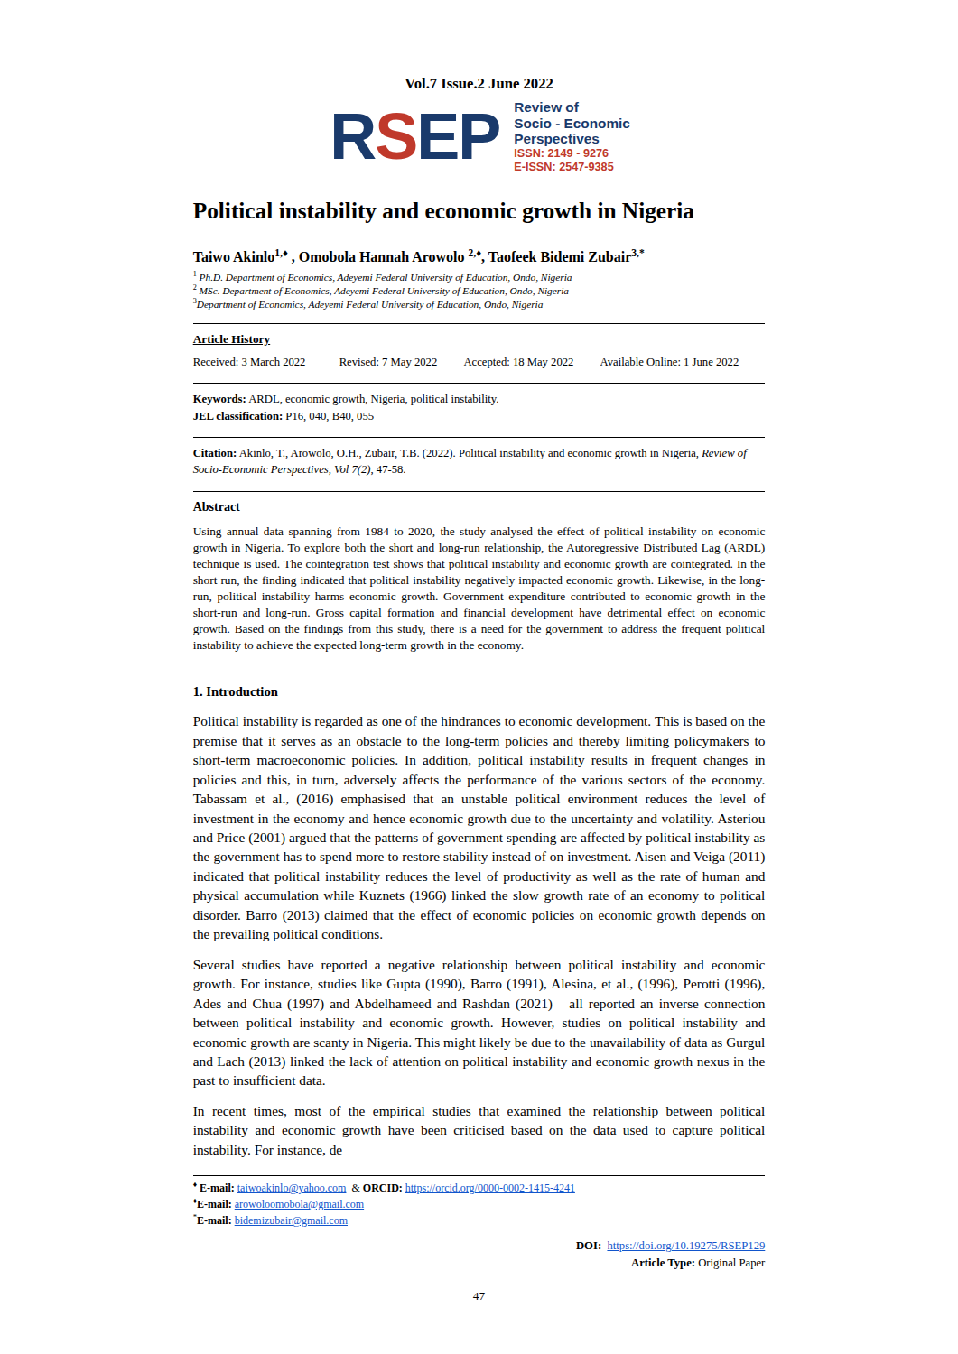Vol.7 Issue.2 June 2022
RSEP
Review of
Socio - Economic
Perspectives
ISSN: 2149 - 9276
E-ISSN: 2547-9385
Political instability and economic growth in Nigeria
Taiwo Akinlo1,♦ , Omobola Hannah Arowolo 2,♦, Taofeek Bidemi Zubair3,*
1 Ph.D. Department of Economics, Adeyemi Federal University of Education, Ondo, Nigeria
2 MSc. Department of Economics, Adeyemi Federal University of Education, Ondo, Nigeria
3Department of Economics, Adeyemi Federal University of Education, Ondo, Nigeria
Article History
Received: 3 March 2022 Revised: 7 May 2022 Accepted: 18 May 2022 Available Online: 1 June 2022
Keywords: ARDL, economic growth, Nigeria, political instability.
JEL classification: P16, 040, B40, 055
Citation: Akinlo, T., Arowolo, O.H., Zubair, T.B. (2022). Political instability and economic growth in Nigeria, Review of Socio-Economic Perspectives, Vol 7(2), 47-58.
Abstract
Using annual data spanning from 1984 to 2020, the study analysed the effect of political instability on economic growth in Nigeria. To explore both the short and long-run relationship, the Autoregressive Distributed Lag (ARDL) technique is used. The cointegration test shows that political instability and economic growth are cointegrated. In the short run, the finding indicated that political instability negatively impacted economic growth. Likewise, in the long-run, political instability harms economic growth. Government expenditure contributed to economic growth in the short-run and long-run. Gross capital formation and financial development have detrimental effect on economic growth. Based on the findings from this study, there is a need for the government to address the frequent political instability to achieve the expected long-term growth in the economy.
1. Introduction
Political instability is regarded as one of the hindrances to economic development. This is based on the premise that it serves as an obstacle to the long-term policies and thereby limiting policymakers to short-term macroeconomic policies. In addition, political instability results in frequent changes in policies and this, in turn, adversely affects the performance of the various sectors of the economy. Tabassam et al., (2016) emphasised that an unstable political environment reduces the level of investment in the economy and hence economic growth due to the uncertainty and volatility. Asteriou and Price (2001) argued that the patterns of government spending are affected by political instability as the government has to spend more to restore stability instead of on investment. Aisen and Veiga (2011) indicated that political instability reduces the level of productivity as well as the rate of human and physical accumulation while Kuznets (1966) linked the slow growth rate of an economy to political disorder. Barro (2013) claimed that the effect of economic policies on economic growth depends on the prevailing political conditions.
Several studies have reported a negative relationship between political instability and economic growth. For instance, studies like Gupta (1990), Barro (1991), Alesina, et al., (1996), Perotti (1996), Ades and Chua (1997) and Abdelhameed and Rashdan (2021) all reported an inverse connection between political instability and economic growth. However, studies on political instability and economic growth are scanty in Nigeria. This might likely be due to the unavailability of data as Gurgul and Lach (2013) linked the lack of attention on political instability and economic growth nexus in the past to insufficient data.
In recent times, most of the empirical studies that examined the relationship between political instability and economic growth have been criticised based on the data used to capture political instability. For instance, de
♦ E-mail: taiwoakinlo@yahoo.com & ORCID: https://orcid.org/0000-0002-1415-4241
♦E-mail: arowoloomobola@gmail.com
*E-mail: bidemizubair@gmail.com
DOI: https://doi.org/10.19275/RSEP129
Article Type: Original Paper
47